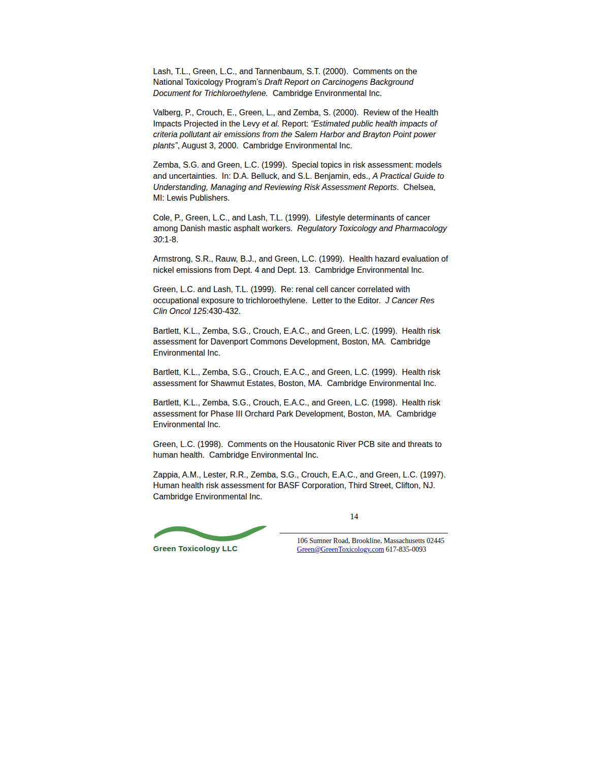Lash, T.L., Green, L.C., and Tannenbaum, S.T. (2000). Comments on the National Toxicology Program’s Draft Report on Carcinogens Background Document for Trichloroethylene. Cambridge Environmental Inc.
Valberg, P., Crouch, E., Green, L., and Zemba, S. (2000). Review of the Health Impacts Projected in the Levy et al. Report: “Estimated public health impacts of criteria pollutant air emissions from the Salem Harbor and Brayton Point power plants”, August 3, 2000. Cambridge Environmental Inc.
Zemba, S.G. and Green, L.C. (1999). Special topics in risk assessment: models and uncertainties. In: D.A. Belluck, and S.L. Benjamin, eds., A Practical Guide to Understanding, Managing and Reviewing Risk Assessment Reports. Chelsea, MI: Lewis Publishers.
Cole, P., Green, L.C., and Lash, T.L. (1999). Lifestyle determinants of cancer among Danish mastic asphalt workers. Regulatory Toxicology and Pharmacology 30:1-8.
Armstrong, S.R., Rauw, B.J., and Green, L.C. (1999). Health hazard evaluation of nickel emissions from Dept. 4 and Dept. 13. Cambridge Environmental Inc.
Green, L.C. and Lash, T.L. (1999). Re: renal cell cancer correlated with occupational exposure to trichloroethylene. Letter to the Editor. J Cancer Res Clin Oncol 125:430-432.
Bartlett, K.L., Zemba, S.G., Crouch, E.A.C., and Green, L.C. (1999). Health risk assessment for Davenport Commons Development, Boston, MA. Cambridge Environmental Inc.
Bartlett, K.L., Zemba, S.G., Crouch, E.A.C., and Green, L.C. (1999). Health risk assessment for Shawmut Estates, Boston, MA. Cambridge Environmental Inc.
Bartlett, K.L., Zemba, S.G., Crouch, E.A.C., and Green, L.C. (1998). Health risk assessment for Phase III Orchard Park Development, Boston, MA. Cambridge Environmental Inc.
Green, L.C. (1998). Comments on the Housatonic River PCB site and threats to human health. Cambridge Environmental Inc.
Zappia, A.M., Lester, R.R., Zemba, S.G., Crouch, E.A.C., and Green, L.C. (1997). Human health risk assessment for BASF Corporation, Third Street, Clifton, NJ. Cambridge Environmental Inc.
14
Green Toxicology LLC
106 Sumner Road, Brookline, Massachusetts 02445
Green@GreenToxicology.com 617-835-0093